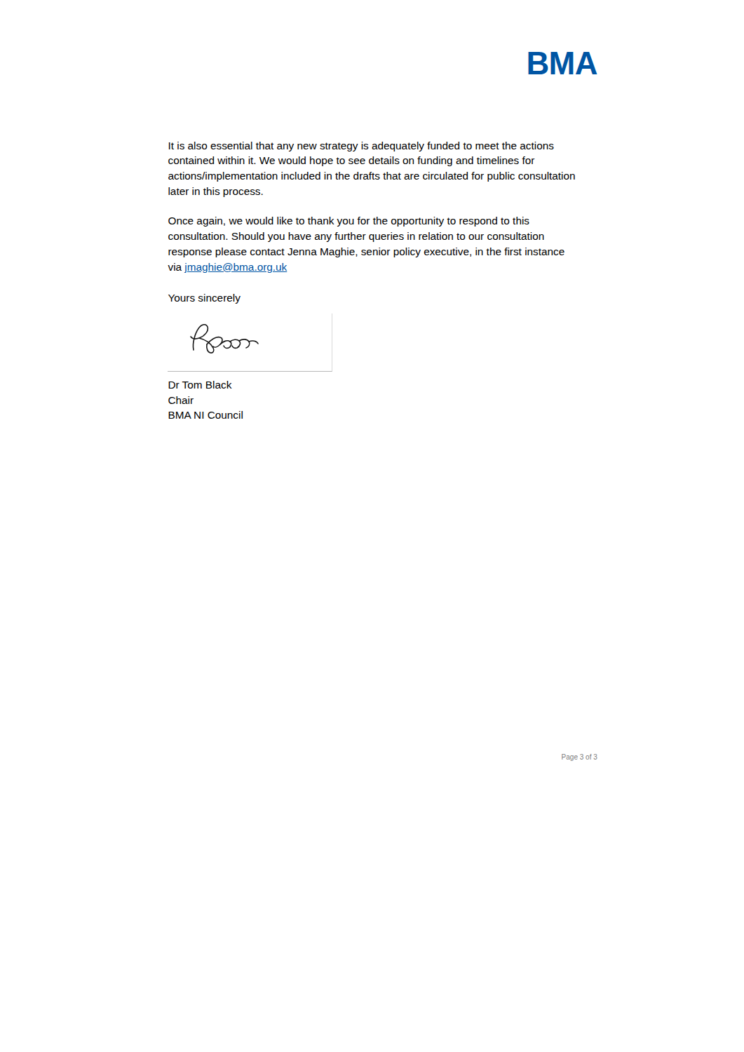BMA
It is also essential that any new strategy is adequately funded to meet the actions contained within it. We would hope to see details on funding and timelines for actions/implementation included in the drafts that are circulated for public consultation later in this process.
Once again, we would like to thank you for the opportunity to respond to this consultation. Should you have any further queries in relation to our consultation response please contact Jenna Maghie, senior policy executive, in the first instance via jmaghie@bma.org.uk
Yours sincerely
Dr Tom Black
Chair
BMA NI Council
Page 3 of 3